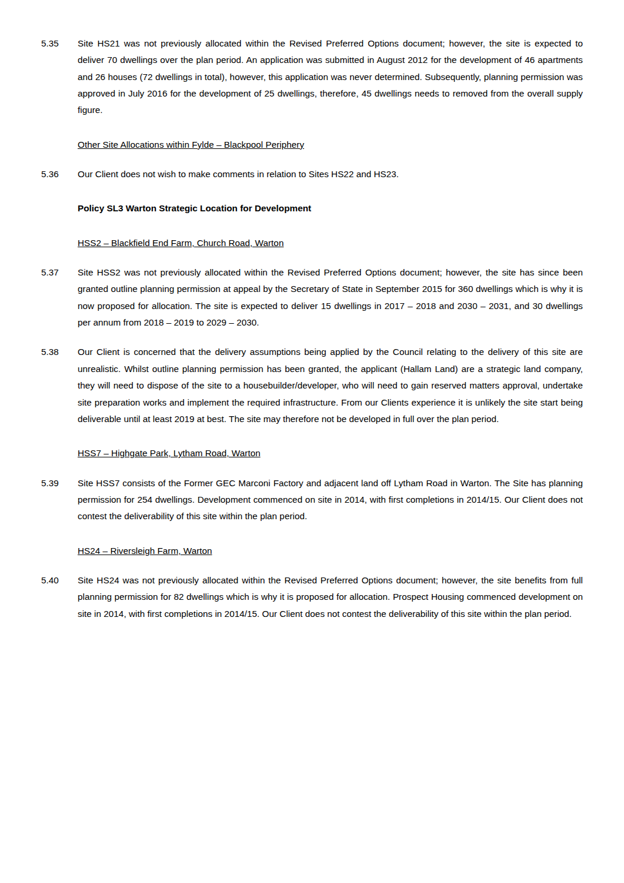5.35
Site HS21 was not previously allocated within the Revised Preferred Options document; however, the site is expected to deliver 70 dwellings over the plan period. An application was submitted in August 2012 for the development of 46 apartments and 26 houses (72 dwellings in total), however, this application was never determined. Subsequently, planning permission was approved in July 2016 for the development of 25 dwellings, therefore, 45 dwellings needs to removed from the overall supply figure.
Other Site Allocations within Fylde – Blackpool Periphery
5.36
Our Client does not wish to make comments in relation to Sites HS22 and HS23.
Policy SL3 Warton Strategic Location for Development
HSS2 – Blackfield End Farm, Church Road, Warton
5.37
Site HSS2 was not previously allocated within the Revised Preferred Options document; however, the site has since been granted outline planning permission at appeal by the Secretary of State in September 2015 for 360 dwellings which is why it is now proposed for allocation. The site is expected to deliver 15 dwellings in 2017 – 2018 and 2030 – 2031, and 30 dwellings per annum from 2018 – 2019 to 2029 – 2030.
5.38
Our Client is concerned that the delivery assumptions being applied by the Council relating to the delivery of this site are unrealistic. Whilst outline planning permission has been granted, the applicant (Hallam Land) are a strategic land company, they will need to dispose of the site to a housebuilder/developer, who will need to gain reserved matters approval, undertake site preparation works and implement the required infrastructure. From our Clients experience it is unlikely the site start being deliverable until at least 2019 at best. The site may therefore not be developed in full over the plan period.
HSS7 – Highgate Park, Lytham Road, Warton
5.39
Site HSS7 consists of the Former GEC Marconi Factory and adjacent land off Lytham Road in Warton. The Site has planning permission for 254 dwellings. Development commenced on site in 2014, with first completions in 2014/15. Our Client does not contest the deliverability of this site within the plan period.
HS24 – Riversleigh Farm, Warton
5.40
Site HS24 was not previously allocated within the Revised Preferred Options document; however, the site benefits from full planning permission for 82 dwellings which is why it is proposed for allocation. Prospect Housing commenced development on site in 2014, with first completions in 2014/15. Our Client does not contest the deliverability of this site within the plan period.